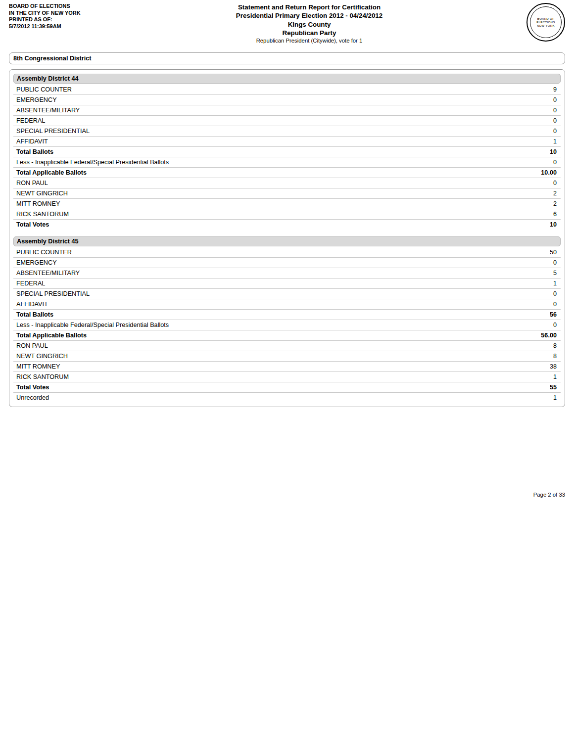BOARD OF ELECTIONS
IN THE CITY OF NEW YORK
PRINTED AS OF:
5/7/2012 11:39:59AM
Statement and Return Report for Certification
Presidential Primary Election 2012 - 04/24/2012
Kings County
Republican Party
Republican President (Citywide), vote for 1
BOARD OF
ELECTIONS
NEW YORK
8th Congressional District
Assembly District 44
| PUBLIC COUNTER | 9 |
| EMERGENCY | 0 |
| ABSENTEE/MILITARY | 0 |
| FEDERAL | 0 |
| SPECIAL PRESIDENTIAL | 0 |
| AFFIDAVIT | 1 |
| Total Ballots | 10 |
| Less - Inapplicable Federal/Special Presidential Ballots | 0 |
| Total Applicable Ballots | 10.00 |
| RON PAUL | 0 |
| NEWT GINGRICH | 2 |
| MITT ROMNEY | 2 |
| RICK SANTORUM | 6 |
| Total Votes | 10 |
Assembly District 45
| PUBLIC COUNTER | 50 |
| EMERGENCY | 0 |
| ABSENTEE/MILITARY | 5 |
| FEDERAL | 1 |
| SPECIAL PRESIDENTIAL | 0 |
| AFFIDAVIT | 0 |
| Total Ballots | 56 |
| Less - Inapplicable Federal/Special Presidential Ballots | 0 |
| Total Applicable Ballots | 56.00 |
| RON PAUL | 8 |
| NEWT GINGRICH | 8 |
| MITT ROMNEY | 38 |
| RICK SANTORUM | 1 |
| Total Votes | 55 |
| Unrecorded | 1 |
Page 2 of 33